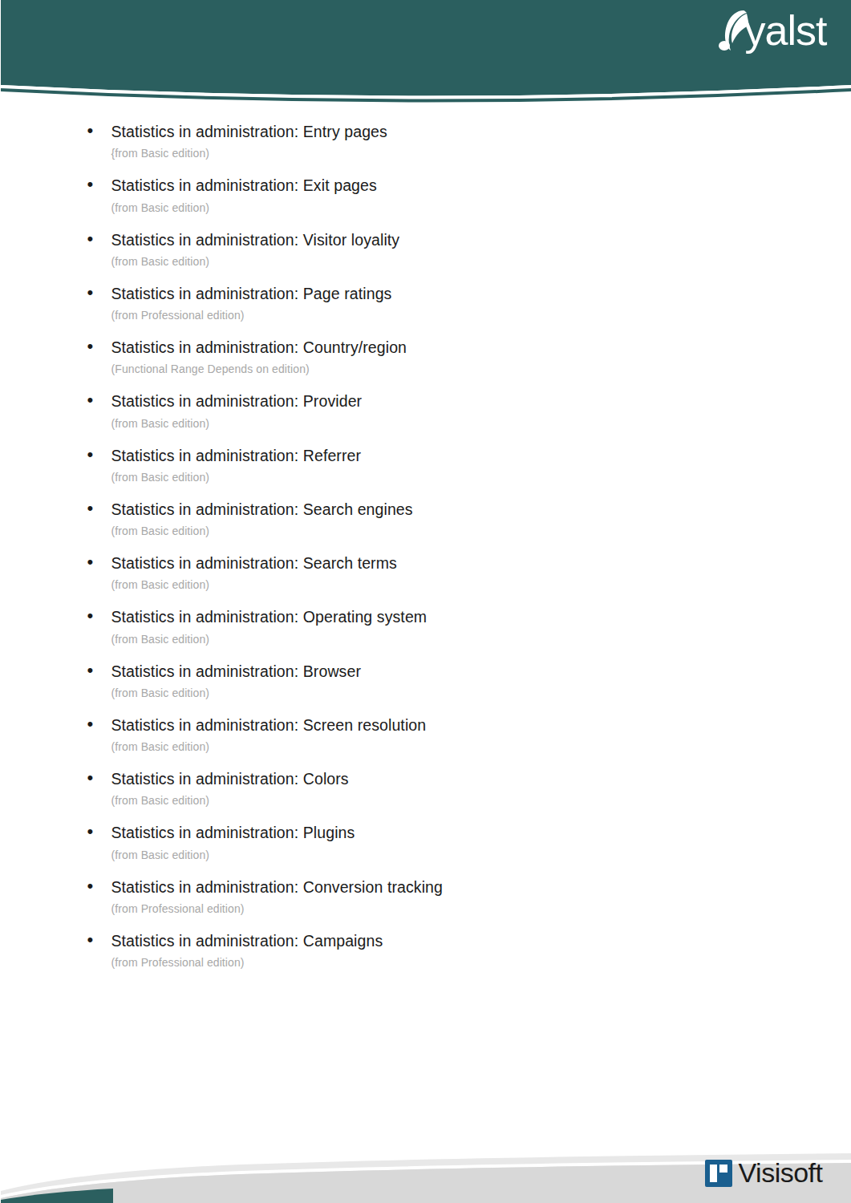yalst
Statistics in administration: Entry pages
{from Basic edition)
Statistics in administration: Exit pages
(from Basic edition)
Statistics in administration: Visitor loyality
(from Basic edition)
Statistics in administration: Page ratings
(from Professional edition)
Statistics in administration: Country/region
(Functional Range Depends on edition)
Statistics in administration: Provider
(from Basic edition)
Statistics in administration: Referrer
(from Basic edition)
Statistics in administration: Search engines
(from Basic edition)
Statistics in administration: Search terms
(from Basic edition)
Statistics in administration: Operating system
(from Basic edition)
Statistics in administration: Browser
(from Basic edition)
Statistics in administration: Screen resolution
(from Basic edition)
Statistics in administration: Colors
(from Basic edition)
Statistics in administration: Plugins
(from Basic edition)
Statistics in administration: Conversion tracking
(from Professional edition)
Statistics in administration: Campaigns
(from Professional edition)
Visisoft